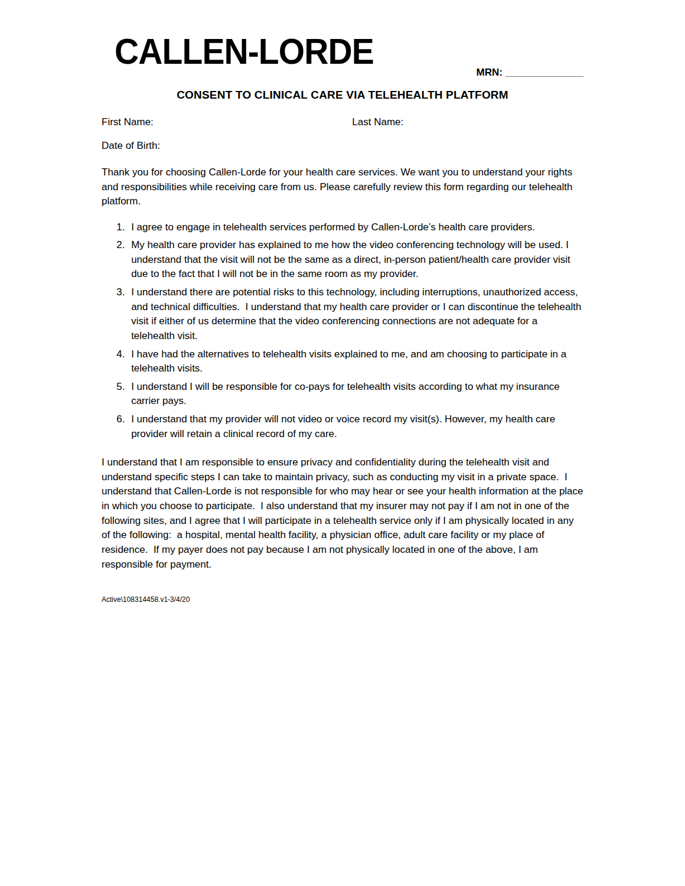CALLEN-LORDE
MRN: ______________
CONSENT TO CLINICAL CARE VIA TELEHEALTH PLATFORM
First Name:
Last Name:
Date of Birth:
Thank you for choosing Callen-Lorde for your health care services. We want you to understand your rights and responsibilities while receiving care from us. Please carefully review this form regarding our telehealth platform.
I agree to engage in telehealth services performed by Callen-Lorde’s health care providers.
My health care provider has explained to me how the video conferencing technology will be used. I understand that the visit will not be the same as a direct, in-person patient/health care provider visit due to the fact that I will not be in the same room as my provider.
I understand there are potential risks to this technology, including interruptions, unauthorized access, and technical difficulties. I understand that my health care provider or I can discontinue the telehealth visit if either of us determine that the video conferencing connections are not adequate for a telehealth visit.
I have had the alternatives to telehealth visits explained to me, and am choosing to participate in a telehealth visits.
I understand I will be responsible for co-pays for telehealth visits according to what my insurance carrier pays.
I understand that my provider will not video or voice record my visit(s). However, my health care provider will retain a clinical record of my care.
I understand that I am responsible to ensure privacy and confidentiality during the telehealth visit and understand specific steps I can take to maintain privacy, such as conducting my visit in a private space. I understand that Callen-Lorde is not responsible for who may hear or see your health information at the place in which you choose to participate. I also understand that my insurer may not pay if I am not in one of the following sites, and I agree that I will participate in a telehealth service only if I am physically located in any of the following: a hospital, mental health facility, a physician office, adult care facility or my place of residence. If my payer does not pay because I am not physically located in one of the above, I am responsible for payment.
Active\108314458.v1-3/4/20